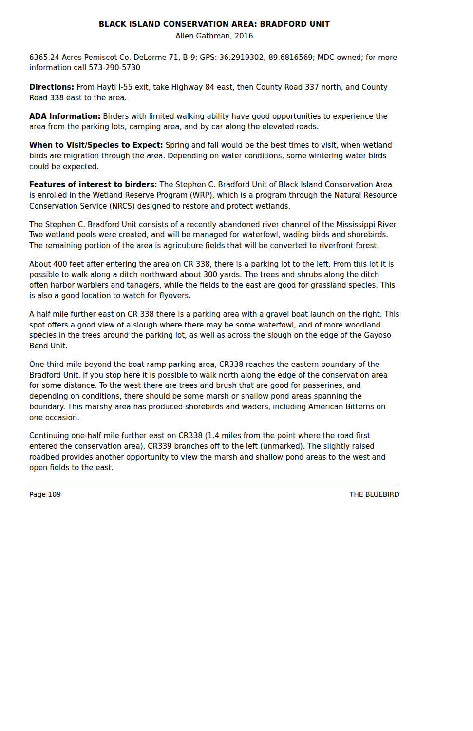BLACK ISLAND CONSERVATION AREA: BRADFORD UNIT
Allen Gathman, 2016
6365.24 Acres Pemiscot Co. DeLorme 71, B-9; GPS: 36.2919302,-89.6816569; MDC owned; for more information call 573-290-5730
Directions: From Hayti I-55 exit, take Highway 84 east, then County Road 337 north, and County Road 338 east to the area.
ADA Information: Birders with limited walking ability have good opportunities to experience the area from the parking lots, camping area, and by car along the elevated roads.
When to Visit/Species to Expect: Spring and fall would be the best times to visit, when wetland birds are migration through the area. Depending on water conditions, some wintering water birds could be expected.
Features of interest to birders: The Stephen C. Bradford Unit of Black Island Conservation Area is enrolled in the Wetland Reserve Program (WRP), which is a program through the Natural Resource Conservation Service (NRCS) designed to restore and protect wetlands.
The Stephen C. Bradford Unit consists of a recently abandoned river channel of the Mississippi River. Two wetland pools were created, and will be managed for waterfowl, wading birds and shorebirds. The remaining portion of the area is agriculture fields that will be converted to riverfront forest.
About 400 feet after entering the area on CR 338, there is a parking lot to the left. From this lot it is possible to walk along a ditch northward about 300 yards. The trees and shrubs along the ditch often harbor warblers and tanagers, while the fields to the east are good for grassland species. This is also a good location to watch for flyovers.
A half mile further east on CR 338 there is a parking area with a gravel boat launch on the right. This spot offers a good view of a slough where there may be some waterfowl, and of more woodland species in the trees around the parking lot, as well as across the slough on the edge of the Gayoso Bend Unit.
One-third mile beyond the boat ramp parking area, CR338 reaches the eastern boundary of the Bradford Unit. If you stop here it is possible to walk north along the edge of the conservation area for some distance. To the west there are trees and brush that are good for passerines, and depending on conditions, there should be some marsh or shallow pond areas spanning the boundary. This marshy area has produced shorebirds and waders, including American Bitterns on one occasion.
Continuing one-half mile further east on CR338 (1.4 miles from the point where the road first entered the conservation area), CR339 branches off to the left (unmarked). The slightly raised roadbed provides another opportunity to view the marsh and shallow pond areas to the west and open fields to the east.
Page 109 THE BLUEBIRD